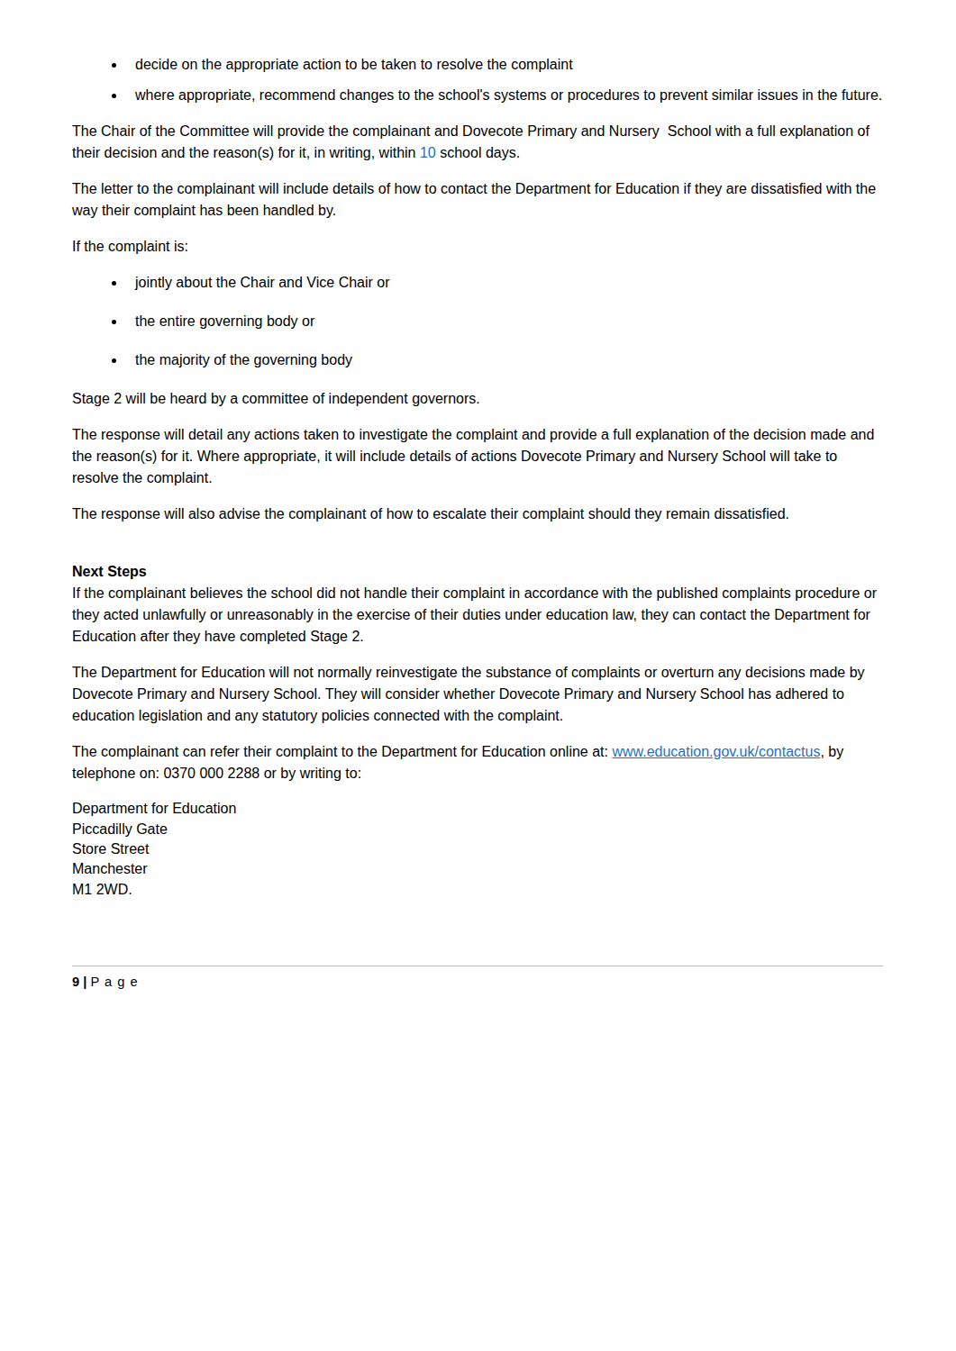decide on the appropriate action to be taken to resolve the complaint
where appropriate, recommend changes to the school's systems or procedures to prevent similar issues in the future.
The Chair of the Committee will provide the complainant and Dovecote Primary and Nursery School with a full explanation of their decision and the reason(s) for it, in writing, within 10 school days.
The letter to the complainant will include details of how to contact the Department for Education if they are dissatisfied with the way their complaint has been handled by.
If the complaint is:
jointly about the Chair and Vice Chair or
the entire governing body or
the majority of the governing body
Stage 2 will be heard by a committee of independent governors.
The response will detail any actions taken to investigate the complaint and provide a full explanation of the decision made and the reason(s) for it. Where appropriate, it will include details of actions Dovecote Primary and Nursery School will take to resolve the complaint.
The response will also advise the complainant of how to escalate their complaint should they remain dissatisfied.
Next Steps
If the complainant believes the school did not handle their complaint in accordance with the published complaints procedure or they acted unlawfully or unreasonably in the exercise of their duties under education law, they can contact the Department for Education after they have completed Stage 2.
The Department for Education will not normally reinvestigate the substance of complaints or overturn any decisions made by Dovecote Primary and Nursery School. They will consider whether Dovecote Primary and Nursery School has adhered to education legislation and any statutory policies connected with the complaint.
The complainant can refer their complaint to the Department for Education online at: www.education.gov.uk/contactus, by telephone on: 0370 000 2288 or by writing to:
Department for Education
Piccadilly Gate
Store Street
Manchester
M1 2WD.
9 | P a g e